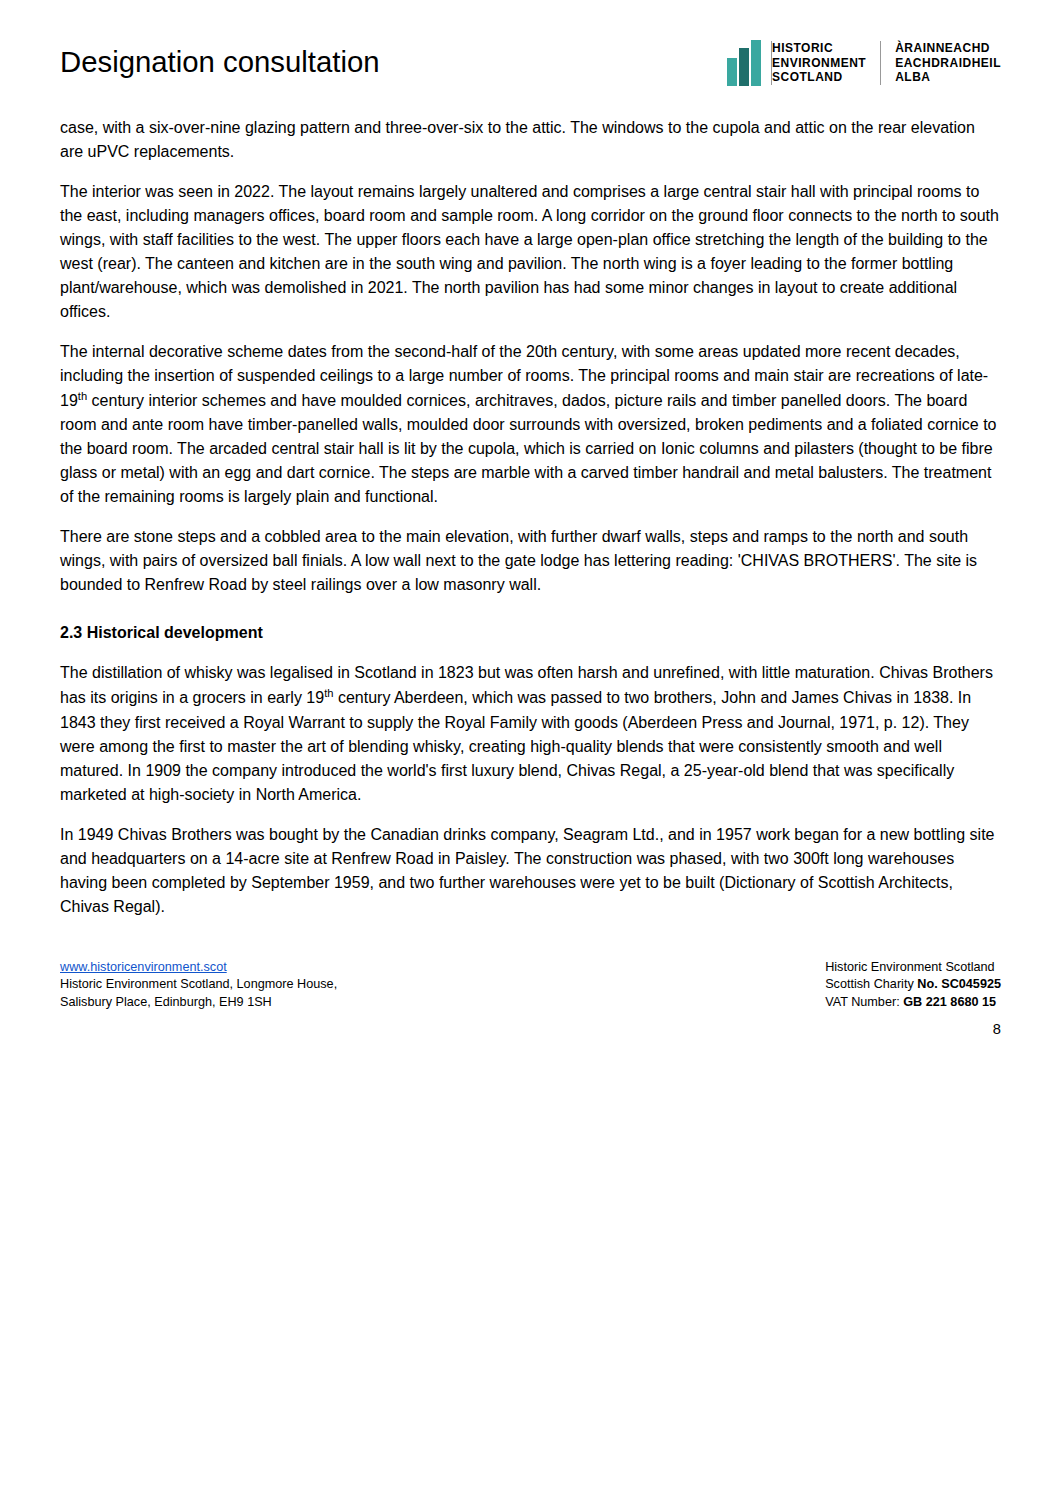Designation consultation
HISTORIC
ENVIRONMENT
SCOTLAND
ÀRAINNEACHD
EACHDRAIDHEIL
ALBA
case, with a six-over-nine glazing pattern and three-over-six to the attic. The windows to the cupola and attic on the rear elevation are uPVC replacements.
The interior was seen in 2022. The layout remains largely unaltered and comprises a large central stair hall with principal rooms to the east, including managers offices, board room and sample room. A long corridor on the ground floor connects to the north to south wings, with staff facilities to the west. The upper floors each have a large open-plan office stretching the length of the building to the west (rear). The canteen and kitchen are in the south wing and pavilion. The north wing is a foyer leading to the former bottling plant/warehouse, which was demolished in 2021. The north pavilion has had some minor changes in layout to create additional offices.
The internal decorative scheme dates from the second-half of the 20th century, with some areas updated more recent decades, including the insertion of suspended ceilings to a large number of rooms. The principal rooms and main stair are recreations of late-19th century interior schemes and have moulded cornices, architraves, dados, picture rails and timber panelled doors. The board room and ante room have timber-panelled walls, moulded door surrounds with oversized, broken pediments and a foliated cornice to the board room. The arcaded central stair hall is lit by the cupola, which is carried on Ionic columns and pilasters (thought to be fibre glass or metal) with an egg and dart cornice. The steps are marble with a carved timber handrail and metal balusters. The treatment of the remaining rooms is largely plain and functional.
There are stone steps and a cobbled area to the main elevation, with further dwarf walls, steps and ramps to the north and south wings, with pairs of oversized ball finials. A low wall next to the gate lodge has lettering reading: 'CHIVAS BROTHERS'. The site is bounded to Renfrew Road by steel railings over a low masonry wall.
2.3 Historical development
The distillation of whisky was legalised in Scotland in 1823 but was often harsh and unrefined, with little maturation. Chivas Brothers has its origins in a grocers in early 19th century Aberdeen, which was passed to two brothers, John and James Chivas in 1838. In 1843 they first received a Royal Warrant to supply the Royal Family with goods (Aberdeen Press and Journal, 1971, p. 12). They were among the first to master the art of blending whisky, creating high-quality blends that were consistently smooth and well matured. In 1909 the company introduced the world's first luxury blend, Chivas Regal, a 25-year-old blend that was specifically marketed at high-society in North America.
In 1949 Chivas Brothers was bought by the Canadian drinks company, Seagram Ltd., and in 1957 work began for a new bottling site and headquarters on a 14-acre site at Renfrew Road in Paisley. The construction was phased, with two 300ft long warehouses having been completed by September 1959, and two further warehouses were yet to be built (Dictionary of Scottish Architects, Chivas Regal).
www.historicenvironment.scot
Historic Environment Scotland, Longmore House,
Salisbury Place, Edinburgh, EH9 1SH
Historic Environment Scotland
Scottish Charity No. SC045925
VAT Number: GB 221 8680 15
8